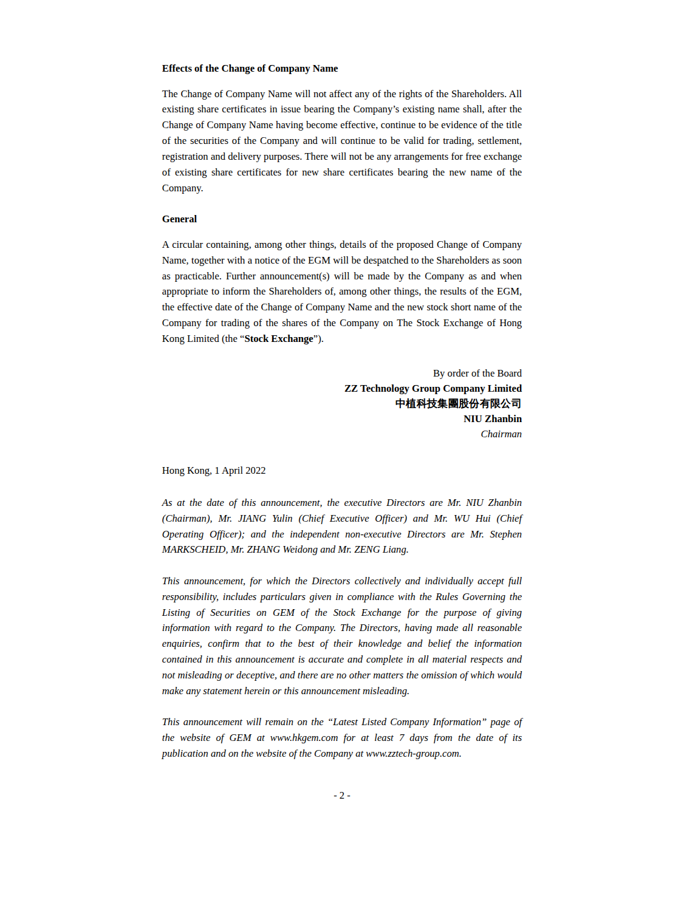Effects of the Change of Company Name
The Change of Company Name will not affect any of the rights of the Shareholders. All existing share certificates in issue bearing the Company’s existing name shall, after the Change of Company Name having become effective, continue to be evidence of the title of the securities of the Company and will continue to be valid for trading, settlement, registration and delivery purposes. There will not be any arrangements for free exchange of existing share certificates for new share certificates bearing the new name of the Company.
General
A circular containing, among other things, details of the proposed Change of Company Name, together with a notice of the EGM will be despatched to the Shareholders as soon as practicable. Further announcement(s) will be made by the Company as and when appropriate to inform the Shareholders of, among other things, the results of the EGM, the effective date of the Change of Company Name and the new stock short name of the Company for trading of the shares of the Company on The Stock Exchange of Hong Kong Limited (the “Stock Exchange”).
By order of the Board ZZ Technology Group Company Limited 中植科技集團股份有限公司 NIU Zhanbin Chairman
Hong Kong, 1 April 2022
As at the date of this announcement, the executive Directors are Mr. NIU Zhanbin (Chairman), Mr. JIANG Yulin (Chief Executive Officer) and Mr. WU Hui (Chief Operating Officer); and the independent non-executive Directors are Mr. Stephen MARKSCHEID, Mr. ZHANG Weidong and Mr. ZENG Liang.
This announcement, for which the Directors collectively and individually accept full responsibility, includes particulars given in compliance with the Rules Governing the Listing of Securities on GEM of the Stock Exchange for the purpose of giving information with regard to the Company. The Directors, having made all reasonable enquiries, confirm that to the best of their knowledge and belief the information contained in this announcement is accurate and complete in all material respects and not misleading or deceptive, and there are no other matters the omission of which would make any statement herein or this announcement misleading.
This announcement will remain on the “Latest Listed Company Information” page of the website of GEM at www.hkgem.com for at least 7 days from the date of its publication and on the website of the Company at www.zztech-group.com.
- 2 -